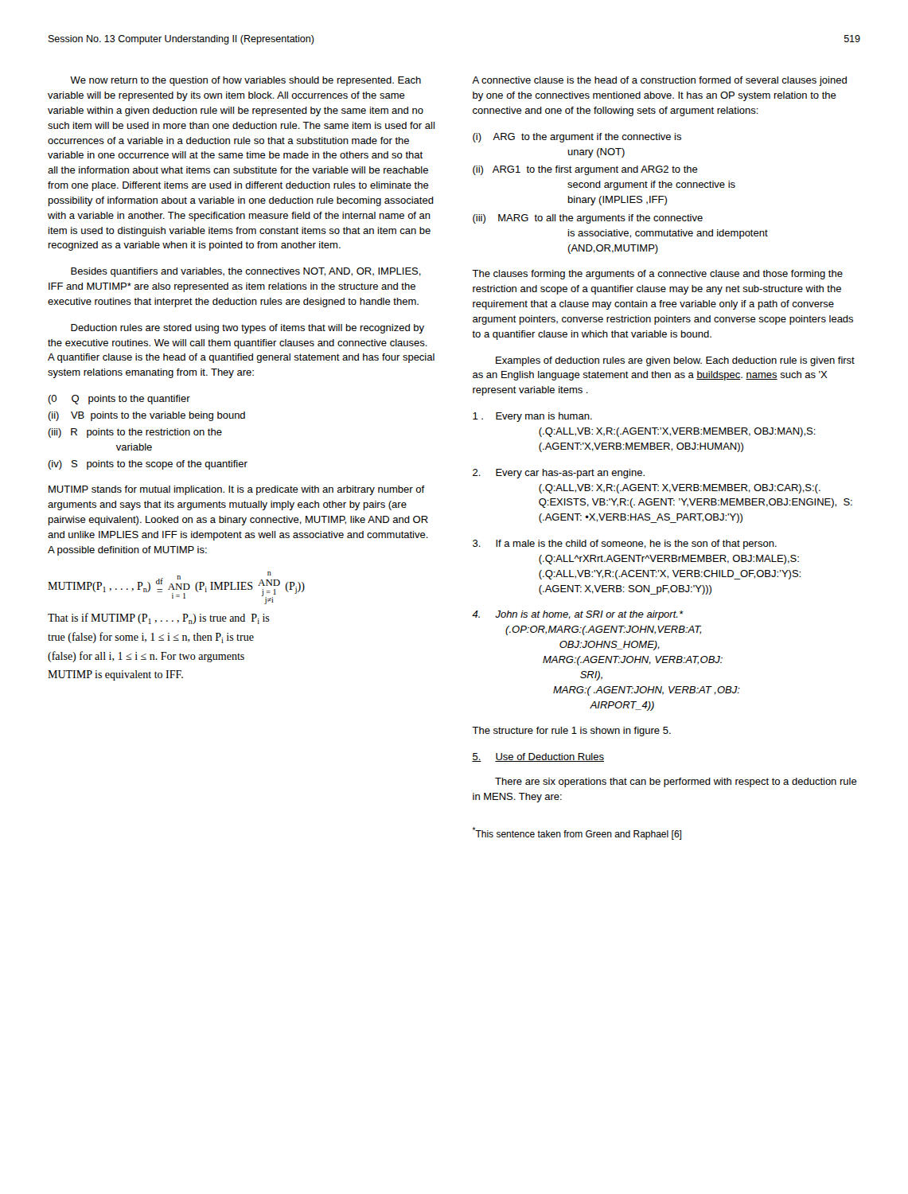Session No. 13 Computer Understanding II (Representation) 519
We now return to the question of how variables should be represented. Each variable will be represented by its own item block. All occurrences of the same variable within a given deduction rule will be represented by the same item and no such item will be used in more than one deduction rule. The same item is used for all occurrences of a variable in a deduction rule so that a substitution made for the variable in one occurrence will at the same time be made in the others and so that all the information about what items can substitute for the variable will be reachable from one place. Different items are used in different deduction rules to eliminate the possibility of information about a variable in one deduction rule becoming associated with a variable in another. The specification measure field of the internal name of an item is used to distinguish variable items from constant items so that an item can be recognized as a variable when it is pointed to from another item.
Besides quantifiers and variables, the connectives NOT, AND, OR, IMPLIES, IFF and MUTIMP* are also represented as item relations in the structure and the executive routines that interpret the deduction rules are designed to handle them.
Deduction rules are stored using two types of items that will be recognized by the executive routines. We will call them quantifier clauses and connective clauses. A quantifier clause is the head of a quantified general statement and has four special system relations emanating from it. They are:
(0 Q points to the quantifier
(ii) VB points to the variable being bound
(iii) R points to the restriction on the
variable
(iv) S points to the scope of the quantifier
MUTIMP stands for mutual implication. It is a predicate with an arbitrary number of arguments and says that its arguments mutually imply each other by pairs (are pairwise equivalent). Looked on as a binary connective, MUTIMP, like AND and OR and unlike IMPLIES and IFF is idempotent as well as associative and commutative. A possible definition of MUTIMP is:
MUTIMP(P1 , . . . , Pn) df= nAND i = 1 (Pi IMPLIES nAND j = 1 j≠i (Pj))
That is if MUTIMP (P1 , . . . , Pn) is true and Pi is true (false) for some i, 1 ≤ i ≤ n, then Pi is true (false) for all i, 1 ≤ i ≤ n. For two arguments MUTIMP is equivalent to IFF.
A connective clause is the head of a construction formed of several clauses joined by one of the connectives mentioned above. It has an OP system relation to the connective and one of the following sets of argument relations:
(i) ARG to the argument if the connective isunary (NOT)
(ii) ARG1 to the first argument and ARG2 to thesecond argument if the connective is binary (IMPLIES ,IFF)
(iii) MARG to all the arguments if the connectiveis associative, commutative and idempotent(AND,OR,MUTIMP)
The clauses forming the arguments of a connective clause and those forming the restriction and scope of a quantifier clause may be any net sub-structure with the requirement that a clause may contain a free variable only if a path of converse argument pointers, converse restriction pointers and converse scope pointers leads to a quantifier clause in which that variable is bound.
Examples of deduction rules are given below. Each deduction rule is given first as an English language statement and then as a buildspec. names such as 'X represent variable items .
1 . Every man is human.(.Q:ALL,VB: X,R:(.AGENT:’X,VERB:MEMBER, OBJ:MAN),S:(.AGENT:'X,VERB:MEMBER, OBJ:HUMAN))
2. Every car has-as-part an engine.(.Q:ALL,VB: X,R:(.AGENT: X,VERB:MEMBER, OBJ:CAR),S:(. Q:EXISTS, VB:'Y,R:(. AGENT: ’Y,VERB:MEMBER,OBJ:ENGINE), S:(.AGENT: •X,VERB:HAS_AS_PART,OBJ:'Y))
3. If a male is the child of someone, he is the son of that person.(.Q:ALL^rXRrt.AGENTr^VERBrMEMBER, OBJ:MALE),S:(.Q:ALL,VB:'Y,R:(.ACENT:'X, VERB:CHILD_OF,OBJ:’Y)S:(.AGENT: X,VERB: SON_pF,OBJ:'Y)))
4. John is at home, at SRI or at the airport.*(.OP:OR,MARG:(.AGENT:JOHN,VERB:AT, OBJ:JOHNS_HOME), MARG:(.AGENT:JOHN, VERB:AT,OBJ: SRI), MARG:( .AGENT:JOHN, VERB:AT ,OBJ: AIRPORT_4))
The structure for rule 1 is shown in figure 5.
5. Use of Deduction Rules
There are six operations that can be performed with respect to a deduction rule in MENS. They are:
*This sentence taken from Green and Raphael [6]